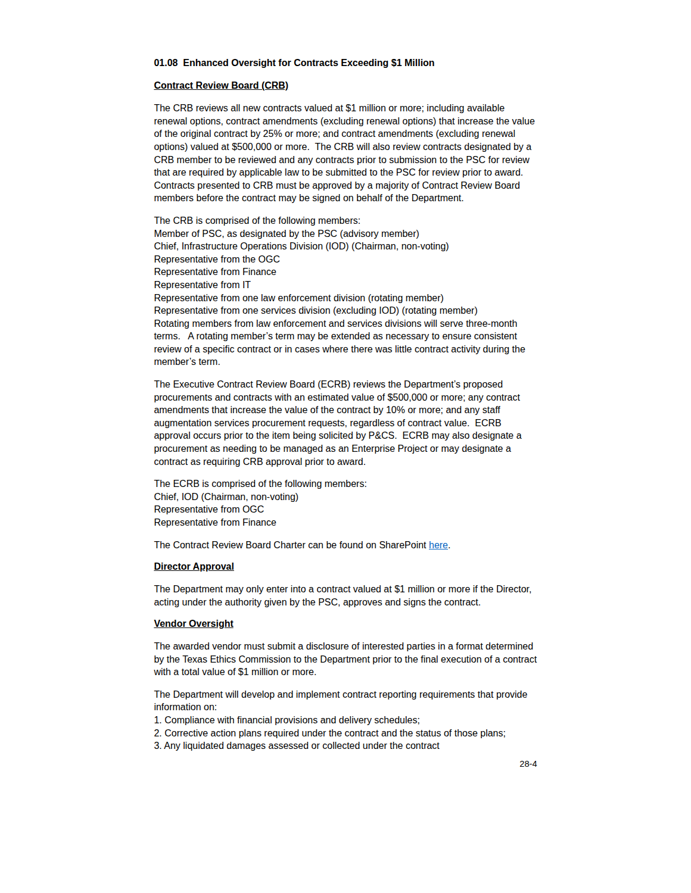01.08 Enhanced Oversight for Contracts Exceeding $1 Million
Contract Review Board (CRB)
The CRB reviews all new contracts valued at $1 million or more; including available renewal options, contract amendments (excluding renewal options) that increase the value of the original contract by 25% or more; and contract amendments (excluding renewal options) valued at $500,000 or more. The CRB will also review contracts designated by a CRB member to be reviewed and any contracts prior to submission to the PSC for review that are required by applicable law to be submitted to the PSC for review prior to award. Contracts presented to CRB must be approved by a majority of Contract Review Board members before the contract may be signed on behalf of the Department.
The CRB is comprised of the following members:
Member of PSC, as designated by the PSC (advisory member)
Chief, Infrastructure Operations Division (IOD) (Chairman, non-voting)
Representative from the OGC
Representative from Finance
Representative from IT
Representative from one law enforcement division (rotating member)
Representative from one services division (excluding IOD) (rotating member)
Rotating members from law enforcement and services divisions will serve three-month terms. A rotating member’s term may be extended as necessary to ensure consistent review of a specific contract or in cases where there was little contract activity during the member’s term.
The Executive Contract Review Board (ECRB) reviews the Department’s proposed procurements and contracts with an estimated value of $500,000 or more; any contract amendments that increase the value of the contract by 10% or more; and any staff augmentation services procurement requests, regardless of contract value. ECRB approval occurs prior to the item being solicited by P&CS. ECRB may also designate a procurement as needing to be managed as an Enterprise Project or may designate a contract as requiring CRB approval prior to award.
The ECRB is comprised of the following members:
Chief, IOD (Chairman, non-voting)
Representative from OGC
Representative from Finance
The Contract Review Board Charter can be found on SharePoint here.
Director Approval
The Department may only enter into a contract valued at $1 million or more if the Director, acting under the authority given by the PSC, approves and signs the contract.
Vendor Oversight
The awarded vendor must submit a disclosure of interested parties in a format determined by the Texas Ethics Commission to the Department prior to the final execution of a contract with a total value of $1 million or more.
The Department will develop and implement contract reporting requirements that provide information on:
1. Compliance with financial provisions and delivery schedules;
2. Corrective action plans required under the contract and the status of those plans;
3. Any liquidated damages assessed or collected under the contract
28-4